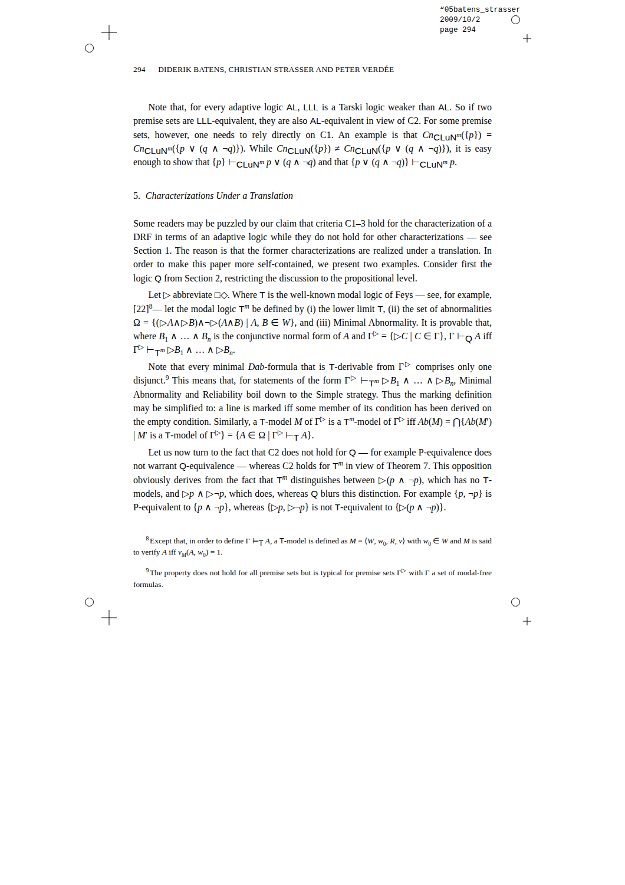“05batens_strasser
2009/10/2
page 294
294 DIDERIK BATENS, CHRISTIAN STRASSER AND PETER VERDÉE
Note that, for every adaptive logic AL, LLL is a Tarski logic weaker than AL. So if two premise sets are LLL-equivalent, they are also AL-equivalent in view of C2. For some premise sets, however, one needs to rely directly on C1. An example is that CnCLuNm({p}) = CnCLuNm({p ∨ (q ∧ ¬q)}). While CnCLuN({p}) ≠ CnCLuN({p ∨ (q ∧ ¬q)}), it is easy enough to show that {p} ⊢CLuNm p ∨ (q ∧ ¬q) and that {p ∨ (q ∧ ¬q)} ⊢CLuNm p.
5. Characterizations Under a Translation
Some readers may be puzzled by our claim that criteria C1–3 hold for the characterization of a DRF in terms of an adaptive logic while they do not hold for other characterizations — see Section 1. The reason is that the former characterizations are realized under a translation. In order to make this paper more self-contained, we present two examples. Consider first the logic Q from Section 2, restricting the discussion to the propositional level.
Let ▷ abbreviate □◇. Where T is the well-known modal logic of Feys — see, for example, [22]8— let the modal logic Tm be defined by (i) the lower limit T, (ii) the set of abnormalities Ω = {(▷A∧▷B)∧¬▷(A∧B) | A, B ∈ W}, and (iii) Minimal Abnormality. It is provable that, where B1 ∧ … ∧ Bn is the conjunctive normal form of A and Γ▷ = {▷C | C ∈ Γ}, Γ ⊢Q A iff Γ▷ ⊢Tm ▷B1 ∧ … ∧ ▷Bn.
Note that every minimal Dab-formula that is T-derivable from Γ▷ comprises only one disjunct.9 This means that, for statements of the form Γ▷ ⊢Tm ▷B1 ∧ … ∧ ▷Bn, Minimal Abnormality and Reliability boil down to the Simple strategy. Thus the marking definition may be simplified to: a line is marked iff some member of its condition has been derived on the empty condition. Similarly, a T-model M of Γ▷ is a Tm-model of Γ▷ iff Ab(M) = ⋂{Ab(M′) | M′ is a T-model of Γ▷} = {A ∈ Ω | Γ▷ ⊢T A}.
Let us now turn to the fact that C2 does not hold for Q — for example P-equivalence does not warrant Q-equivalence — whereas C2 holds for Tm in view of Theorem 7. This opposition obviously derives from the fact that Tm distinguishes between ▷(p ∧ ¬p), which has no T-models, and ▷p ∧ ▷¬p, which does, whereas Q blurs this distinction. For example {p, ¬p} is P-equivalent to {p ∧ ¬p}, whereas {▷p, ▷¬p} is not T-equivalent to {▷(p ∧ ¬p)}.
8 Except that, in order to define Γ ⊨T A, a T-model is defined as M = ⟨W, w0, R, v⟩ with w0 ∈ W and M is said to verify A iff vM(A, w0) = 1.
9 The property does not hold for all premise sets but is typical for premise sets Γ▷ with Γ a set of modal-free formulas.